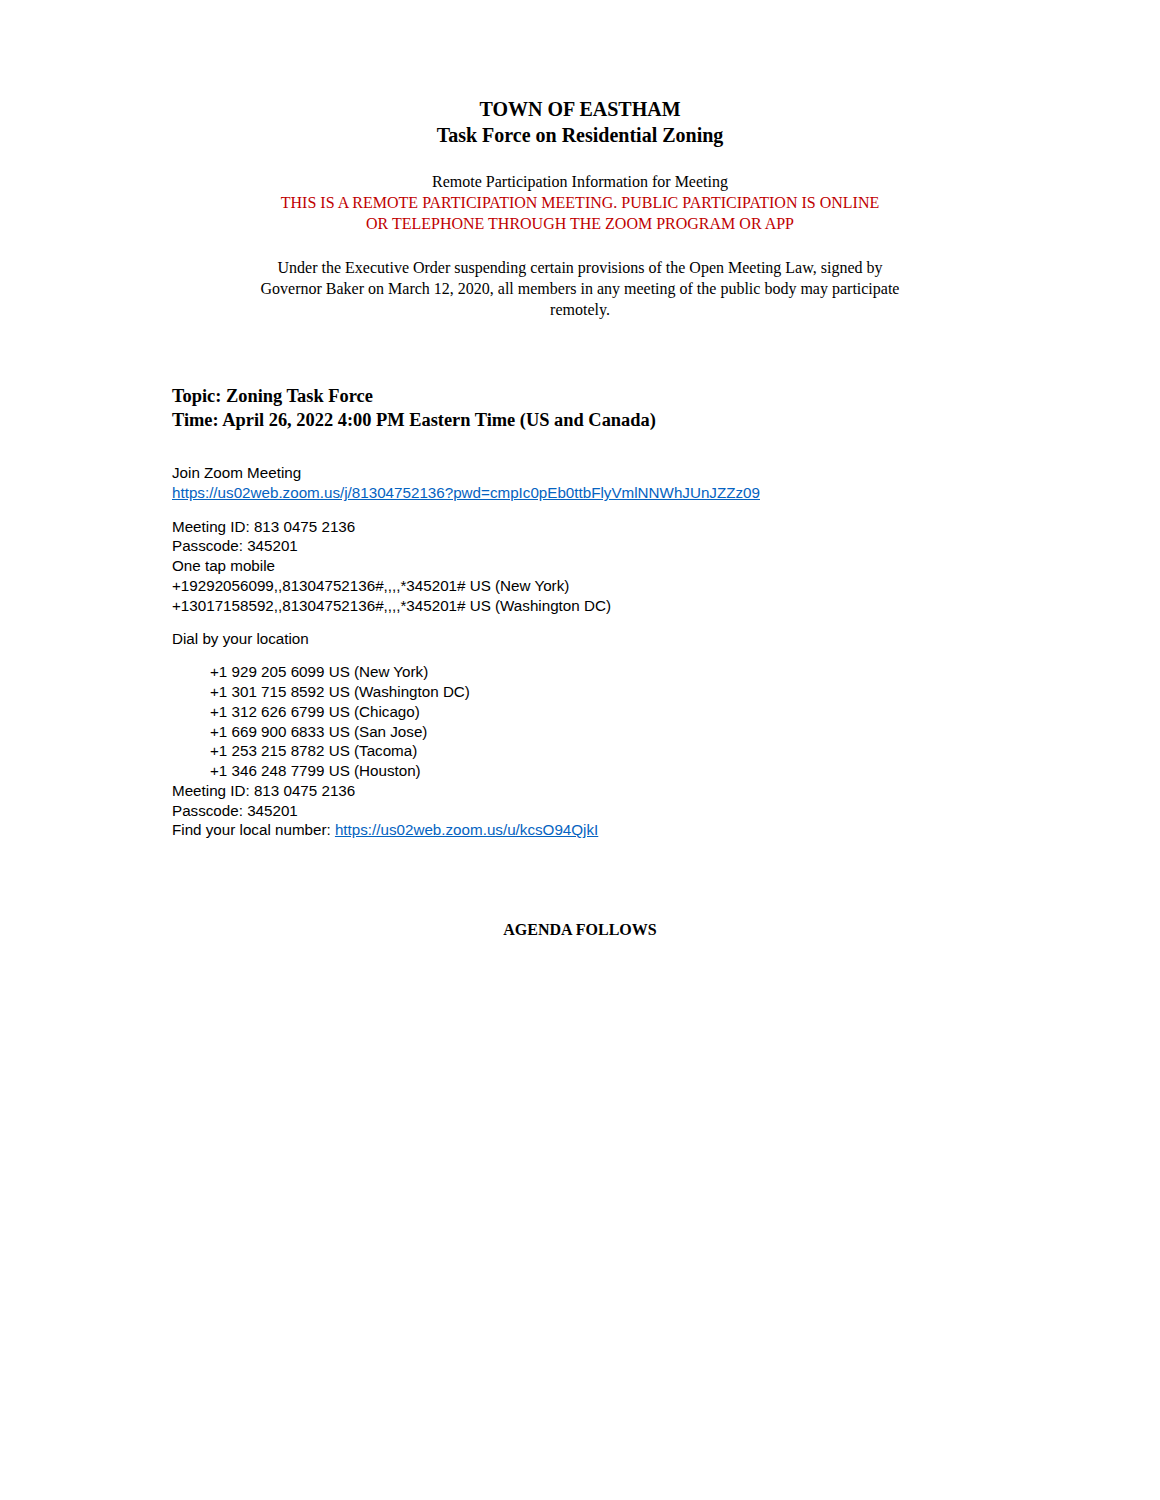TOWN OF EASTHAM
Task Force on Residential Zoning
Remote Participation Information for Meeting
THIS IS A REMOTE PARTICIPATION MEETING. PUBLIC PARTICIPATION IS ONLINE
OR TELEPHONE THROUGH THE ZOOM PROGRAM OR APP
Under the Executive Order suspending certain provisions of the Open Meeting Law, signed by
Governor Baker on March 12, 2020, all members in any meeting of the public body may participate
remotely.
Topic: Zoning Task Force
Time: April 26, 2022 4:00 PM Eastern Time (US and Canada)
Join Zoom Meeting
https://us02web.zoom.us/j/81304752136?pwd=cmpIc0pEb0ttbFlyVmlNNWhJUnJZZz09
Meeting ID: 813 0475 2136
Passcode: 345201
One tap mobile
+19292056099,,81304752136#,,,,*345201# US (New York)
+13017158592,,81304752136#,,,,*345201# US (Washington DC)
Dial by your location
+1 929 205 6099 US (New York)
+1 301 715 8592 US (Washington DC)
+1 312 626 6799 US (Chicago)
+1 669 900 6833 US (San Jose)
+1 253 215 8782 US (Tacoma)
+1 346 248 7799 US (Houston)
Meeting ID: 813 0475 2136
Passcode: 345201
Find your local number: https://us02web.zoom.us/u/kcsO94QjkI
AGENDA FOLLOWS